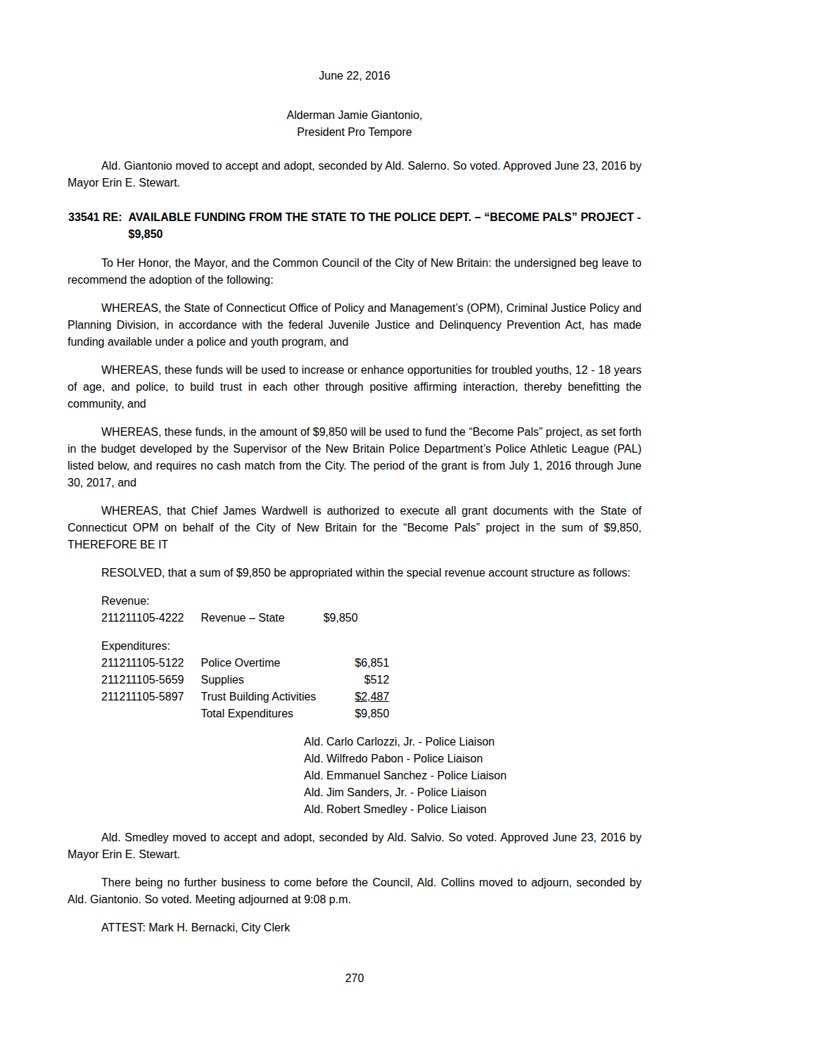June 22, 2016
Alderman Jamie Giantonio,
President Pro Tempore
Ald. Giantonio moved to accept and adopt, seconded by Ald. Salerno. So voted. Approved June 23, 2016 by Mayor Erin E. Stewart.
| 33541 RE: | AVAILABLE FUNDING FROM THE STATE TO THE POLICE DEPT. – “BECOME PALS” PROJECT - $9,850 |
To Her Honor, the Mayor, and the Common Council of the City of New Britain: the undersigned beg leave to recommend the adoption of the following:
WHEREAS, the State of Connecticut Office of Policy and Management’s (OPM), Criminal Justice Policy and Planning Division, in accordance with the federal Juvenile Justice and Delinquency Prevention Act, has made funding available under a police and youth program, and
WHEREAS, these funds will be used to increase or enhance opportunities for troubled youths, 12 - 18 years of age, and police, to build trust in each other through positive affirming interaction, thereby benefitting the community, and
WHEREAS, these funds, in the amount of $9,850 will be used to fund the “Become Pals” project, as set forth in the budget developed by the Supervisor of the New Britain Police Department’s Police Athletic League (PAL) listed below, and requires no cash match from the City. The period of the grant is from July 1, 2016 through June 30, 2017, and
WHEREAS, that Chief James Wardwell is authorized to execute all grant documents with the State of Connecticut OPM on behalf of the City of New Britain for the “Become Pals” project in the sum of $9,850, THEREFORE BE IT
RESOLVED, that a sum of $9,850 be appropriated within the special revenue account structure as follows:
Revenue:
| 211211105-4222 | Revenue – State | $9,850 |
Expenditures:
| 211211105-5122 | Police Overtime | $6,851 |
| 211211105-5659 | Supplies | $512 |
| 211211105-5897 | Trust Building Activities | $2,487 |
| | Total Expenditures | $9,850 |
Ald. Carlo Carlozzi, Jr. - Police Liaison
Ald. Wilfredo Pabon - Police Liaison
Ald. Emmanuel Sanchez - Police Liaison
Ald. Jim Sanders, Jr. - Police Liaison
Ald. Robert Smedley - Police Liaison
Ald. Smedley moved to accept and adopt, seconded by Ald. Salvio. So voted. Approved June 23, 2016 by Mayor Erin E. Stewart.
There being no further business to come before the Council, Ald. Collins moved to adjourn, seconded by Ald. Giantonio. So voted. Meeting adjourned at 9:08 p.m.
ATTEST: Mark H. Bernacki, City Clerk
270